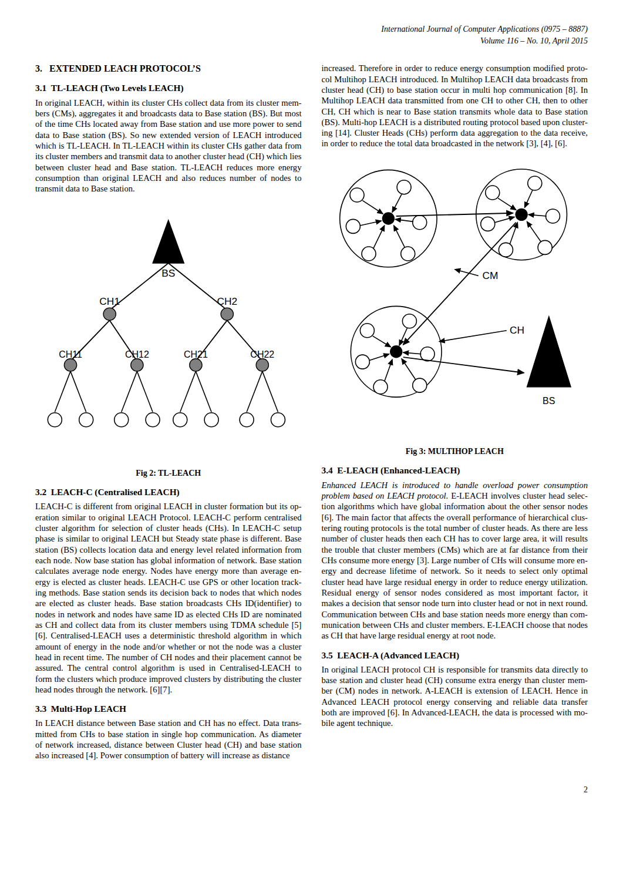International Journal of Computer Applications (0975 – 8887)
Volume 116 – No. 10, April 2015
3. EXTENDED LEACH PROTOCOL’S
3.1 TL-LEACH (Two Levels LEACH)
In original LEACH, within its cluster CHs collect data from its cluster members (CMs), aggregates it and broadcasts data to Base station (BS). But most of the time CHs located away from Base station and use more power to send data to Base station (BS). So new extended version of LEACH introduced which is TL-LEACH. In TL-LEACH within its cluster CHs gather data from its cluster members and transmit data to another cluster head (CH) which lies between cluster head and Base station. TL-LEACH reduces more energy consumption than original LEACH and also reduces number of nodes to transmit data to Base station.
BS CH1 CH2 CH11 CH12 CH21 CH22
Fig 2: TL-LEACH
3.2 LEACH-C (Centralised LEACH)
LEACH-C is different from original LEACH in cluster formation but its operation similar to original LEACH Protocol. LEACH-C perform centralised cluster algorithm for selection of cluster heads (CHs). In LEACH-C setup phase is similar to original LEACH but Steady state phase is different. Base station (BS) collects location data and energy level related information from each node. Now base station has global information of network. Base station calculates average node energy. Nodes have energy more than average energy is elected as cluster heads. LEACH-C use GPS or other location tracking methods. Base station sends its decision back to nodes that which nodes are elected as cluster heads. Base station broadcasts CHs ID(identifier) to nodes in network and nodes have same ID as elected CHs ID are nominated as CH and collect data from its cluster members using TDMA schedule [5] [6]. Centralised-LEACH uses a deterministic threshold algorithm in which amount of energy in the node and/or whether or not the node was a cluster head in recent time. The number of CH nodes and their placement cannot be assured. The central control algorithm is used in Centralised-LEACH to form the clusters which produce improved clusters by distributing the cluster head nodes through the network. [6][7].
3.3 Multi-Hop LEACH
In LEACH distance between Base station and CH has no effect. Data transmitted from CHs to base station in single hop communication. As diameter of network increased, distance between Cluster head (CH) and base station also increased [4]. Power consumption of battery will increase as distance
increased. Therefore in order to reduce energy consumption modified protocol Multihop LEACH introduced. In Multihop LEACH data broadcasts from cluster head (CH) to base station occur in multi hop communication [8]. In Multihop LEACH data transmitted from one CH to other CH, then to other CH, CH which is near to Base station transmits whole data to Base station (BS). Multi-hop LEACH is a distributed routing protocol based upon clustering [14]. Cluster Heads (CHs) perform data aggregation to the data receive, in order to reduce the total data broadcasted in the network [3], [4], [6].
CM CH BS
Fig 3: MULTIHOP LEACH
3.4 E-LEACH (Enhanced-LEACH)
Enhanced LEACH is introduced to handle overload power consumption problem based on LEACH protocol. E-LEACH involves cluster head selection algorithms which have global information about the other sensor nodes [6]. The main factor that affects the overall performance of hierarchical clustering routing protocols is the total number of cluster heads. As there are less number of cluster heads then each CH has to cover large area, it will results the trouble that cluster members (CMs) which are at far distance from their CHs consume more energy [3]. Large number of CHs will consume more energy and decrease lifetime of network. So it needs to select only optimal cluster head have large residual energy in order to reduce energy utilization. Residual energy of sensor nodes considered as most important factor, it makes a decision that sensor node turn into cluster head or not in next round. Communication between CHs and base station needs more energy than communication between CHs and cluster members. E-LEACH choose that nodes as CH that have large residual energy at root node.
3.5 LEACH-A (Advanced LEACH)
In original LEACH protocol CH is responsible for transmits data directly to base station and cluster head (CH) consume extra energy than cluster member (CM) nodes in network. A-LEACH is extension of LEACH. Hence in Advanced LEACH protocol energy conserving and reliable data transfer both are improved [6]. In Advanced-LEACH, the data is processed with mobile agent technique.
2